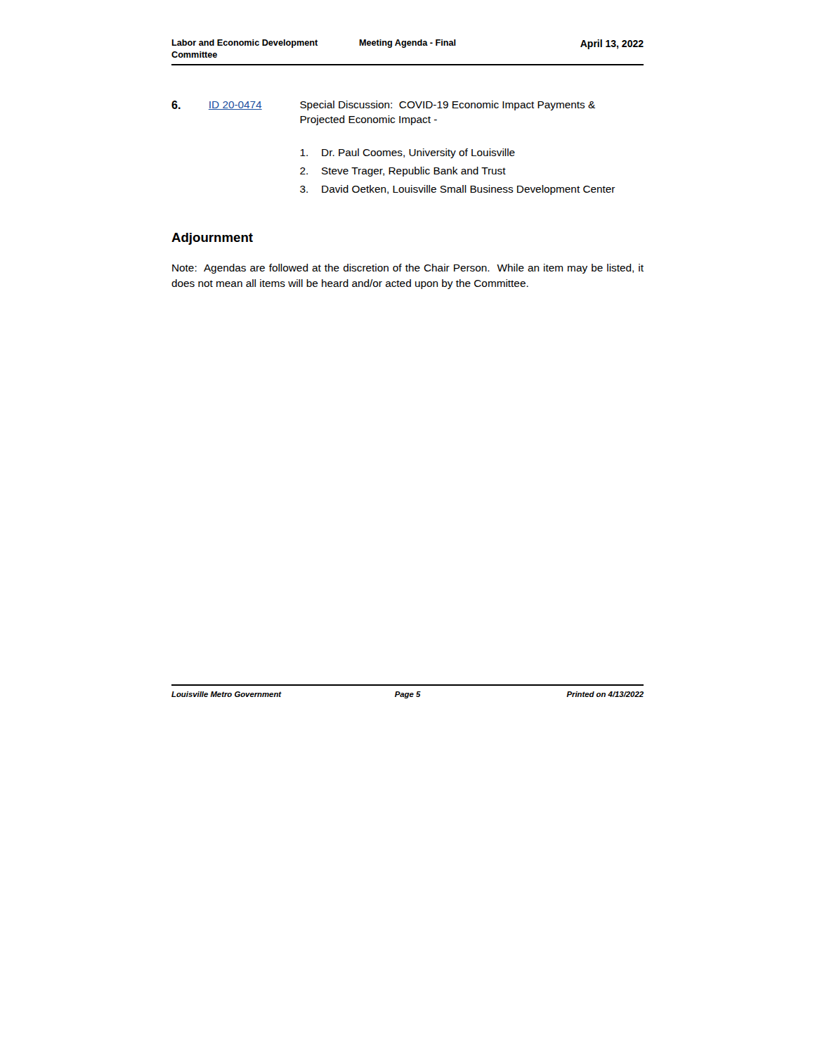Labor and Economic Development
Committee
Meeting Agenda - Final
April 13, 2022
6.
ID 20-0474
Special Discussion: COVID-19 Economic Impact Payments & Projected Economic Impact -
1. Dr. Paul Coomes, University of Louisville
2. Steve Trager, Republic Bank and Trust
3. David Oetken, Louisville Small Business Development Center
Adjournment
Note: Agendas are followed at the discretion of the Chair Person. While an item may be listed, it does not mean all items will be heard and/or acted upon by the Committee.
Louisville Metro Government
Page 5
Printed on 4/13/2022